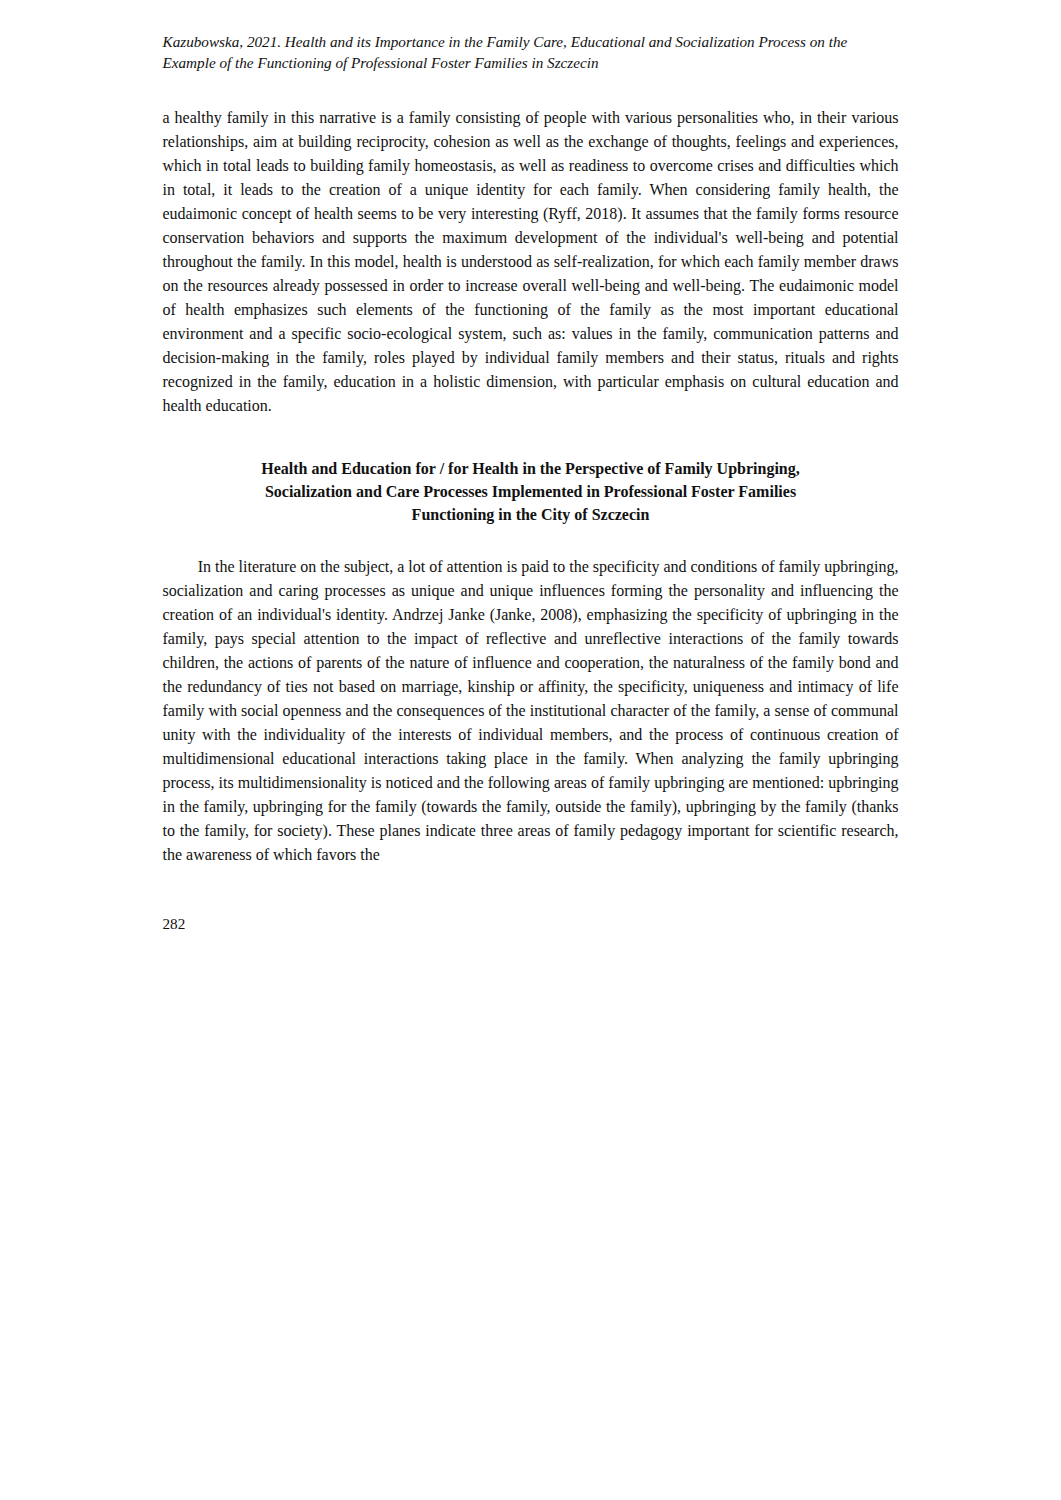Kazubowska, 2021. Health and its Importance in the Family Care, Educational and Socialization Process on the Example of the Functioning of Professional Foster Families in Szczecin
a healthy family in this narrative is a family consisting of people with various personalities who, in their various relationships, aim at building reciprocity, cohesion as well as the exchange of thoughts, feelings and experiences, which in total leads to building family homeostasis, as well as readiness to overcome crises and difficulties which in total, it leads to the creation of a unique identity for each family. When considering family health, the eudaimonic concept of health seems to be very interesting (Ryff, 2018). It assumes that the family forms resource conservation behaviors and supports the maximum development of the individual's well-being and potential throughout the family. In this model, health is understood as self-realization, for which each family member draws on the resources already possessed in order to increase overall well-being and well-being. The eudaimonic model of health emphasizes such elements of the functioning of the family as the most important educational environment and a specific socio-ecological system, such as: values in the family, communication patterns and decision-making in the family, roles played by individual family members and their status, rituals and rights recognized in the family, education in a holistic dimension, with particular emphasis on cultural education and health education.
Health and Education for / for Health in the Perspective of Family Upbringing, Socialization and Care Processes Implemented in Professional Foster Families Functioning in the City of Szczecin
In the literature on the subject, a lot of attention is paid to the specificity and conditions of family upbringing, socialization and caring processes as unique and unique influences forming the personality and influencing the creation of an individual's identity. Andrzej Janke (Janke, 2008), emphasizing the specificity of upbringing in the family, pays special attention to the impact of reflective and unreflective interactions of the family towards children, the actions of parents of the nature of influence and cooperation, the naturalness of the family bond and the redundancy of ties not based on marriage, kinship or affinity, the specificity, uniqueness and intimacy of life family with social openness and the consequences of the institutional character of the family, a sense of communal unity with the individuality of the interests of individual members, and the process of continuous creation of multidimensional educational interactions taking place in the family. When analyzing the family upbringing process, its multidimensionality is noticed and the following areas of family upbringing are mentioned: upbringing in the family, upbringing for the family (towards the family, outside the family), upbringing by the family (thanks to the family, for society). These planes indicate three areas of family pedagogy important for scientific research, the awareness of which favors the
282